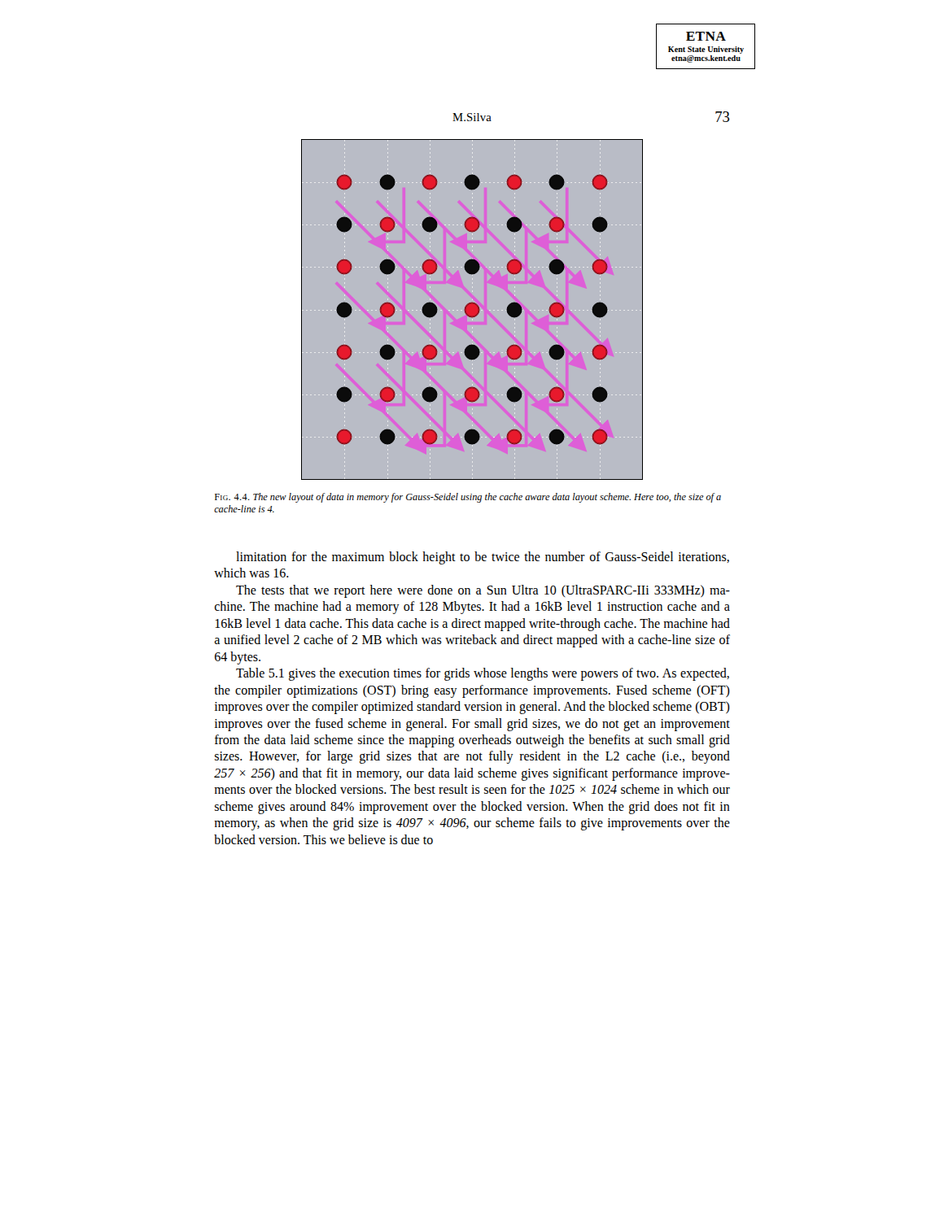ETNA
Kent State University
etna@mcs.kent.edu
M.Silva
73
Fig. 4.4. The new layout of data in memory for Gauss-Seidel using the cache aware data layout scheme. Here too, the size of a cache-line is 4.
limitation for the maximum block height to be twice the number of Gauss-Seidel iterations, which was 16.
The tests that we report here were done on a Sun Ultra 10 (UltraSPARC-IIi 333MHz) machine. The machine had a memory of 128 Mbytes. It had a 16kB level 1 instruction cache and a 16kB level 1 data cache. This data cache is a direct mapped write-through cache. The machine had a unified level 2 cache of 2 MB which was writeback and direct mapped with a cache-line size of 64 bytes.
Table 5.1 gives the execution times for grids whose lengths were powers of two. As expected, the compiler optimizations (OST) bring easy performance improvements. Fused scheme (OFT) improves over the compiler optimized standard version in general. And the blocked scheme (OBT) improves over the fused scheme in general. For small grid sizes, we do not get an improvement from the data laid scheme since the mapping overheads outweigh the benefits at such small grid sizes. However, for large grid sizes that are not fully resident in the L2 cache (i.e., beyond 257 × 256) and that fit in memory, our data laid scheme gives significant performance improvements over the blocked versions. The best result is seen for the 1025 × 1024 scheme in which our scheme gives around 84% improvement over the blocked version. When the grid does not fit in memory, as when the grid size is 4097 × 4096, our scheme fails to give improvements over the blocked version. This we believe is due to